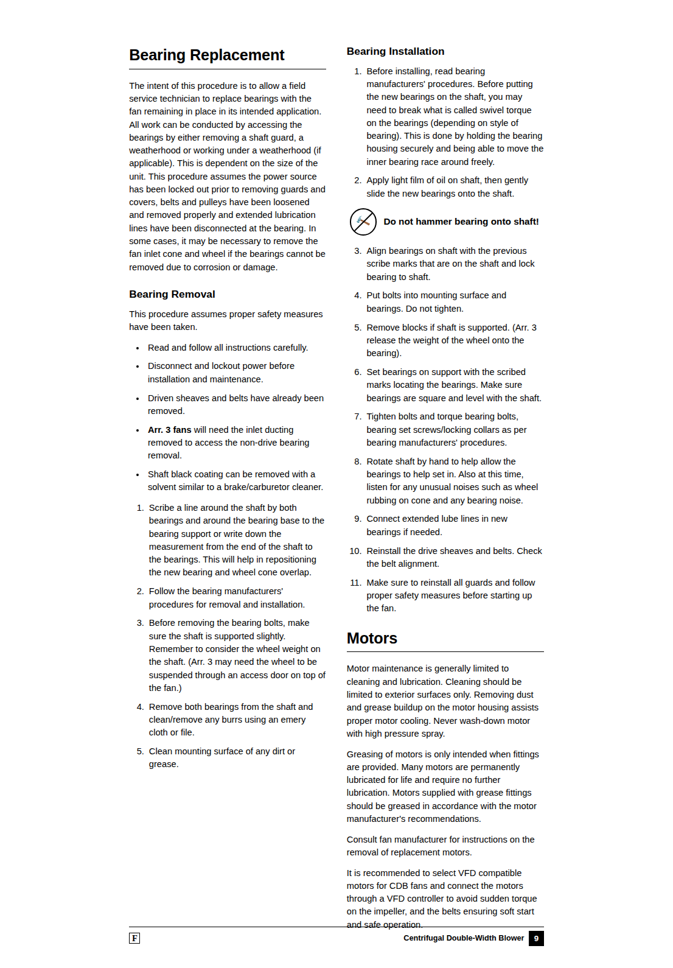Bearing Replacement
The intent of this procedure is to allow a field service technician to replace bearings with the fan remaining in place in its intended application. All work can be conducted by accessing the bearings by either removing a shaft guard, a weatherhood or working under a weatherhood (if applicable). This is dependent on the size of the unit. This procedure assumes the power source has been locked out prior to removing guards and covers, belts and pulleys have been loosened and removed properly and extended lubrication lines have been disconnected at the bearing. In some cases, it may be necessary to remove the fan inlet cone and wheel if the bearings cannot be removed due to corrosion or damage.
Bearing Removal
This procedure assumes proper safety measures have been taken.
Read and follow all instructions carefully.
Disconnect and lockout power before installation and maintenance.
Driven sheaves and belts have already been removed.
Arr. 3 fans will need the inlet ducting removed to access the non-drive bearing removal.
Shaft black coating can be removed with a solvent similar to a brake/carburetor cleaner.
Scribe a line around the shaft by both bearings and around the bearing base to the bearing support or write down the measurement from the end of the shaft to the bearings. This will help in repositioning the new bearing and wheel cone overlap.
Follow the bearing manufacturers' procedures for removal and installation.
Before removing the bearing bolts, make sure the shaft is supported slightly. Remember to consider the wheel weight on the shaft. (Arr. 3 may need the wheel to be suspended through an access door on top of the fan.)
Remove both bearings from the shaft and clean/remove any burrs using an emery cloth or file.
Clean mounting surface of any dirt or grease.
Bearing Installation
Before installing, read bearing manufacturers' procedures. Before putting the new bearings on the shaft, you may need to break what is called swivel torque on the bearings (depending on style of bearing). This is done by holding the bearing housing securely and being able to move the inner bearing race around freely.
Apply light film of oil on shaft, then gently slide the new bearings onto the shaft.
🔨
Do not hammer bearing onto shaft!
Align bearings on shaft with the previous scribe marks that are on the shaft and lock bearing to shaft.
Put bolts into mounting surface and bearings. Do not tighten.
Remove blocks if shaft is supported. (Arr. 3 release the weight of the wheel onto the bearing).
Set bearings on support with the scribed marks locating the bearings. Make sure bearings are square and level with the shaft.
Tighten bolts and torque bearing bolts, bearing set screws/locking collars as per bearing manufacturers' procedures.
Rotate shaft by hand to help allow the bearings to help set in. Also at this time, listen for any unusual noises such as wheel rubbing on cone and any bearing noise.
Connect extended lube lines in new bearings if needed.
Reinstall the drive sheaves and belts. Check the belt alignment.
Make sure to reinstall all guards and follow proper safety measures before starting up the fan.
Motors
Motor maintenance is generally limited to cleaning and lubrication. Cleaning should be limited to exterior surfaces only. Removing dust and grease buildup on the motor housing assists proper motor cooling. Never wash-down motor with high pressure spray.
Greasing of motors is only intended when fittings are provided. Many motors are permanently lubricated for life and require no further lubrication. Motors supplied with grease fittings should be greased in accordance with the motor manufacturer's recommendations.
Consult fan manufacturer for instructions on the removal of replacement motors.
It is recommended to select VFD compatible motors for CDB fans and connect the motors through a VFD controller to avoid sudden torque on the impeller, and the belts ensuring soft start and safe operation.
F
Centrifugal Double-Width Blower
9